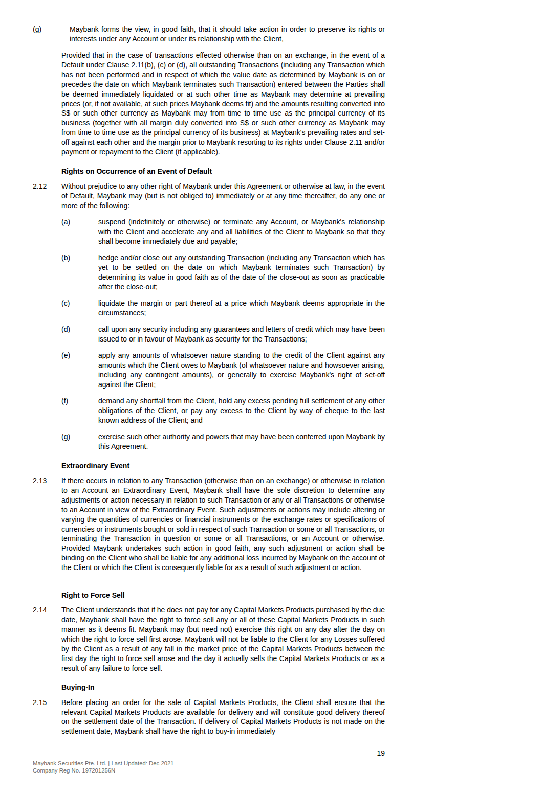(g)
Maybank forms the view, in good faith, that it should take action in order to preserve its rights or interests under any Account or under its relationship with the Client,
Provided that in the case of transactions effected otherwise than on an exchange, in the event of a Default under Clause 2.11(b), (c) or (d), all outstanding Transactions (including any Transaction which has not been performed and in respect of which the value date as determined by Maybank is on or precedes the date on which Maybank terminates such Transaction) entered between the Parties shall be deemed immediately liquidated or at such other time as Maybank may determine at prevailing prices (or, if not available, at such prices Maybank deems fit) and the amounts resulting converted into S$ or such other currency as Maybank may from time to time use as the principal currency of its business (together with all margin duly converted into S$ or such other currency as Maybank may from time to time use as the principal currency of its business) at Maybank's prevailing rates and set-off against each other and the margin prior to Maybank resorting to its rights under Clause 2.11 and/or payment or repayment to the Client (if applicable).
Rights on Occurrence of an Event of Default
2.12
Without prejudice to any other right of Maybank under this Agreement or otherwise at law, in the event of Default, Maybank may (but is not obliged to) immediately or at any time thereafter, do any one or more of the following:
(a)
suspend (indefinitely or otherwise) or terminate any Account, or Maybank's relationship with the Client and accelerate any and all liabilities of the Client to Maybank so that they shall become immediately due and payable;
(b)
hedge and/or close out any outstanding Transaction (including any Transaction which has yet to be settled on the date on which Maybank terminates such Transaction) by determining its value in good faith as of the date of the close-out as soon as practicable after the close-out;
(c)
liquidate the margin or part thereof at a price which Maybank deems appropriate in the circumstances;
(d)
call upon any security including any guarantees and letters of credit which may have been issued to or in favour of Maybank as security for the Transactions;
(e)
apply any amounts of whatsoever nature standing to the credit of the Client against any amounts which the Client owes to Maybank (of whatsoever nature and howsoever arising, including any contingent amounts), or generally to exercise Maybank's right of set-off against the Client;
(f)
demand any shortfall from the Client, hold any excess pending full settlement of any other obligations of the Client, or pay any excess to the Client by way of cheque to the last known address of the Client; and
(g)
exercise such other authority and powers that may have been conferred upon Maybank by this Agreement.
Extraordinary Event
2.13
If there occurs in relation to any Transaction (otherwise than on an exchange) or otherwise in relation to an Account an Extraordinary Event, Maybank shall have the sole discretion to determine any adjustments or action necessary in relation to such Transaction or any or all Transactions or otherwise to an Account in view of the Extraordinary Event. Such adjustments or actions may include altering or varying the quantities of currencies or financial instruments or the exchange rates or specifications of currencies or instruments bought or sold in respect of such Transaction or some or all Transactions, or terminating the Transaction in question or some or all Transactions, or an Account or otherwise. Provided Maybank undertakes such action in good faith, any such adjustment or action shall be binding on the Client who shall be liable for any additional loss incurred by Maybank on the account of the Client or which the Client is consequently liable for as a result of such adjustment or action.
Right to Force Sell
2.14
The Client understands that if he does not pay for any Capital Markets Products purchased by the due date, Maybank shall have the right to force sell any or all of these Capital Markets Products in such manner as it deems fit. Maybank may (but need not) exercise this right on any day after the day on which the right to force sell first arose. Maybank will not be liable to the Client for any Losses suffered by the Client as a result of any fall in the market price of the Capital Markets Products between the first day the right to force sell arose and the day it actually sells the Capital Markets Products or as a result of any failure to force sell.
Buying-In
2.15
Before placing an order for the sale of Capital Markets Products, the Client shall ensure that the relevant Capital Markets Products are available for delivery and will constitute good delivery thereof on the settlement date of the Transaction. If delivery of Capital Markets Products is not made on the settlement date, Maybank shall have the right to buy-in immediately
19 Maybank Securities Pte. Ltd. | Last Updated: Dec 2021
Company Reg No. 197201256N